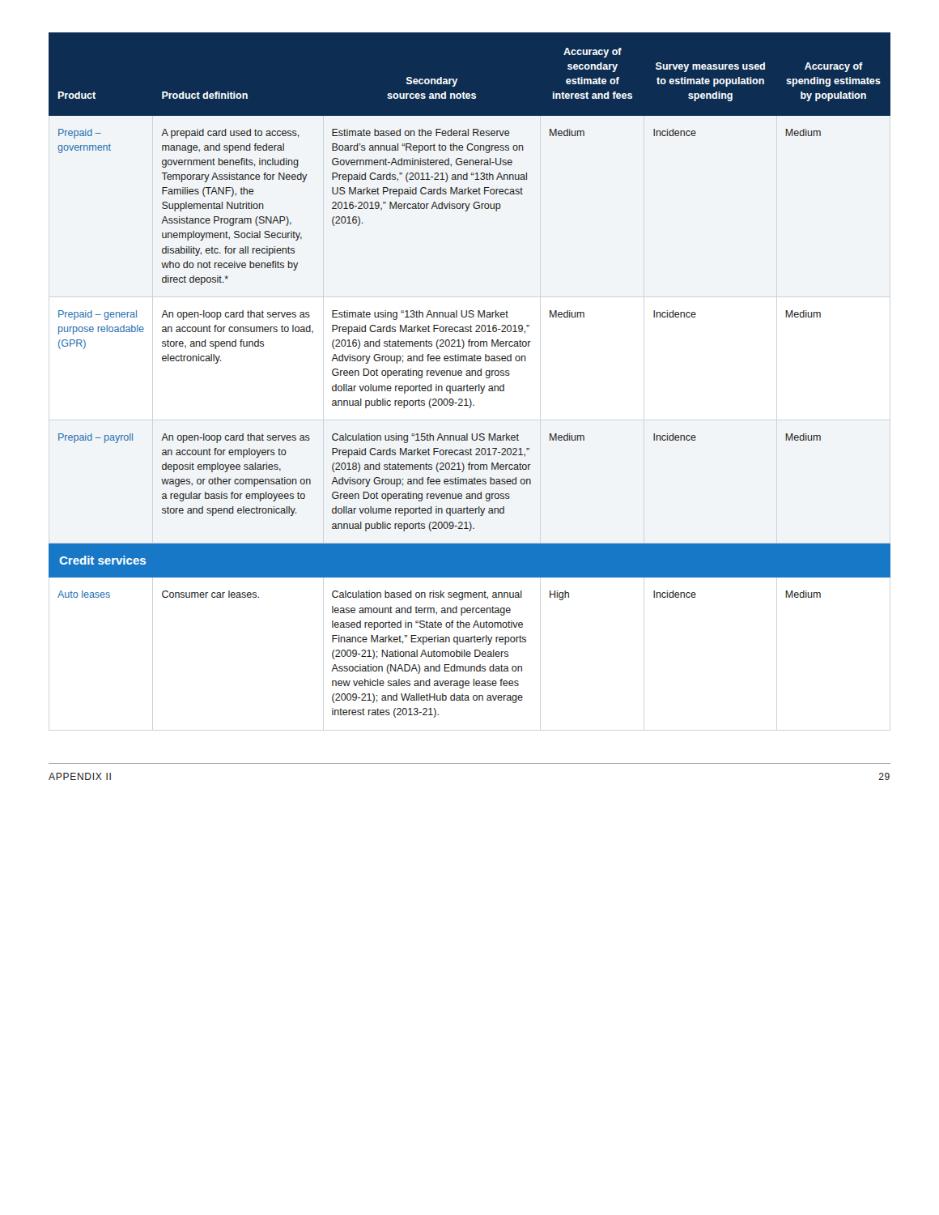| Product | Product definition | Secondary sources and notes | Accuracy of secondary estimate of interest and fees | Survey measures used to estimate population spending | Accuracy of spending estimates by population |
| --- | --- | --- | --- | --- | --- |
| Prepaid – government | A prepaid card used to access, manage, and spend federal government benefits, including Temporary Assistance for Needy Families (TANF), the Supplemental Nutrition Assistance Program (SNAP), unemployment, Social Security, disability, etc. for all recipients who do not receive benefits by direct deposit.* | Estimate based on the Federal Reserve Board’s annual “Report to the Congress on Government-Administered, General-Use Prepaid Cards,” (2011-21) and “13th Annual US Market Prepaid Cards Market Forecast 2016-2019,” Mercator Advisory Group (2016). | Medium | Incidence | Medium |
| Prepaid – general purpose reloadable (GPR) | An open-loop card that serves as an account for consumers to load, store, and spend funds electronically. | Estimate using “13th Annual US Market Prepaid Cards Market Forecast 2016-2019,” (2016) and statements (2021) from Mercator Advisory Group; and fee estimate based on Green Dot operating revenue and gross dollar volume reported in quarterly and annual public reports (2009-21). | Medium | Incidence | Medium |
| Prepaid – payroll | An open-loop card that serves as an account for employers to deposit employee salaries, wages, or other compensation on a regular basis for employees to store and spend electronically. | Calculation using “15th Annual US Market Prepaid Cards Market Forecast 2017-2021,” (2018) and statements (2021) from Mercator Advisory Group; and fee estimates based on Green Dot operating revenue and gross dollar volume reported in quarterly and annual public reports (2009-21). | Medium | Incidence | Medium |
| Credit services |
| Auto leases | Consumer car leases. | Calculation based on risk segment, annual lease amount and term, and percentage leased reported in “State of the Automotive Finance Market,” Experian quarterly reports (2009-21); National Automobile Dealers Association (NADA) and Edmunds data on new vehicle sales and average lease fees (2009-21); and WalletHub data on average interest rates (2013-21). | High | Incidence | Medium |
APPENDIX II 29